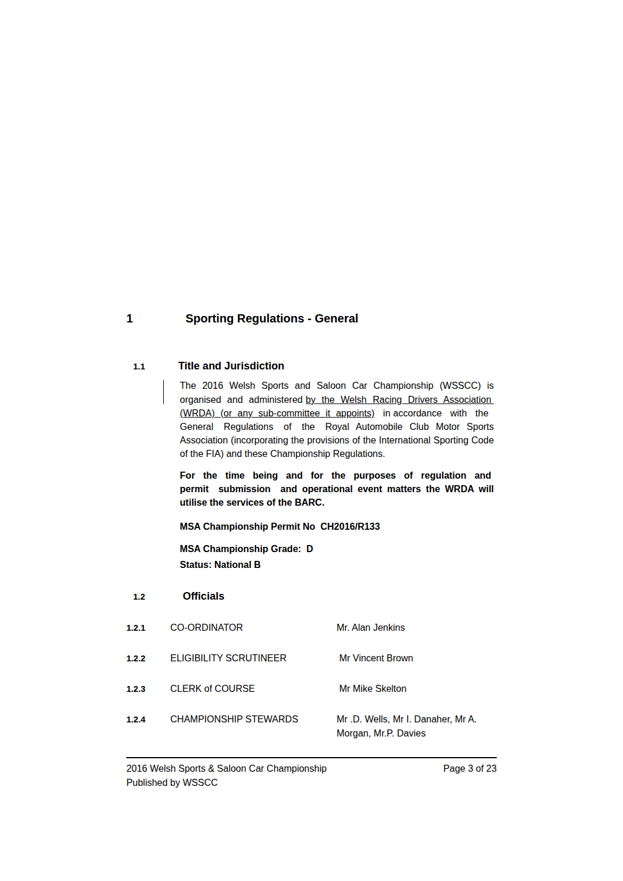1 Sporting Regulations - General
1.1 Title and Jurisdiction
The 2016 Welsh Sports and Saloon Car Championship (WSSCC) is organised and administered by the Welsh Racing Drivers Association (WRDA) (or any sub-committee it appoints) in accordance with the General Regulations of the Royal Automobile Club Motor Sports Association (incorporating the provisions of the International Sporting Code of the FIA) and these Championship Regulations.
For the time being and for the purposes of regulation and permit submission and operational event matters the WRDA will utilise the services of the BARC.
MSA Championship Permit No CH2016/R133
MSA Championship Grade: D
Status: National B
1.2 Officials
1.2.1
CO-ORDINATOR
Mr. Alan Jenkins
1.2.2
ELIGIBILITY SCRUTINEER
Mr Vincent Brown
1.2.3
CLERK of COURSE
Mr Mike Skelton
1.2.4
CHAMPIONSHIP STEWARDS
Mr .D. Wells, Mr I. Danaher, Mr A. Morgan, Mr.P. Davies
2016 Welsh Sports & Saloon Car Championship
Published by WSSCC
Page 3 of 23